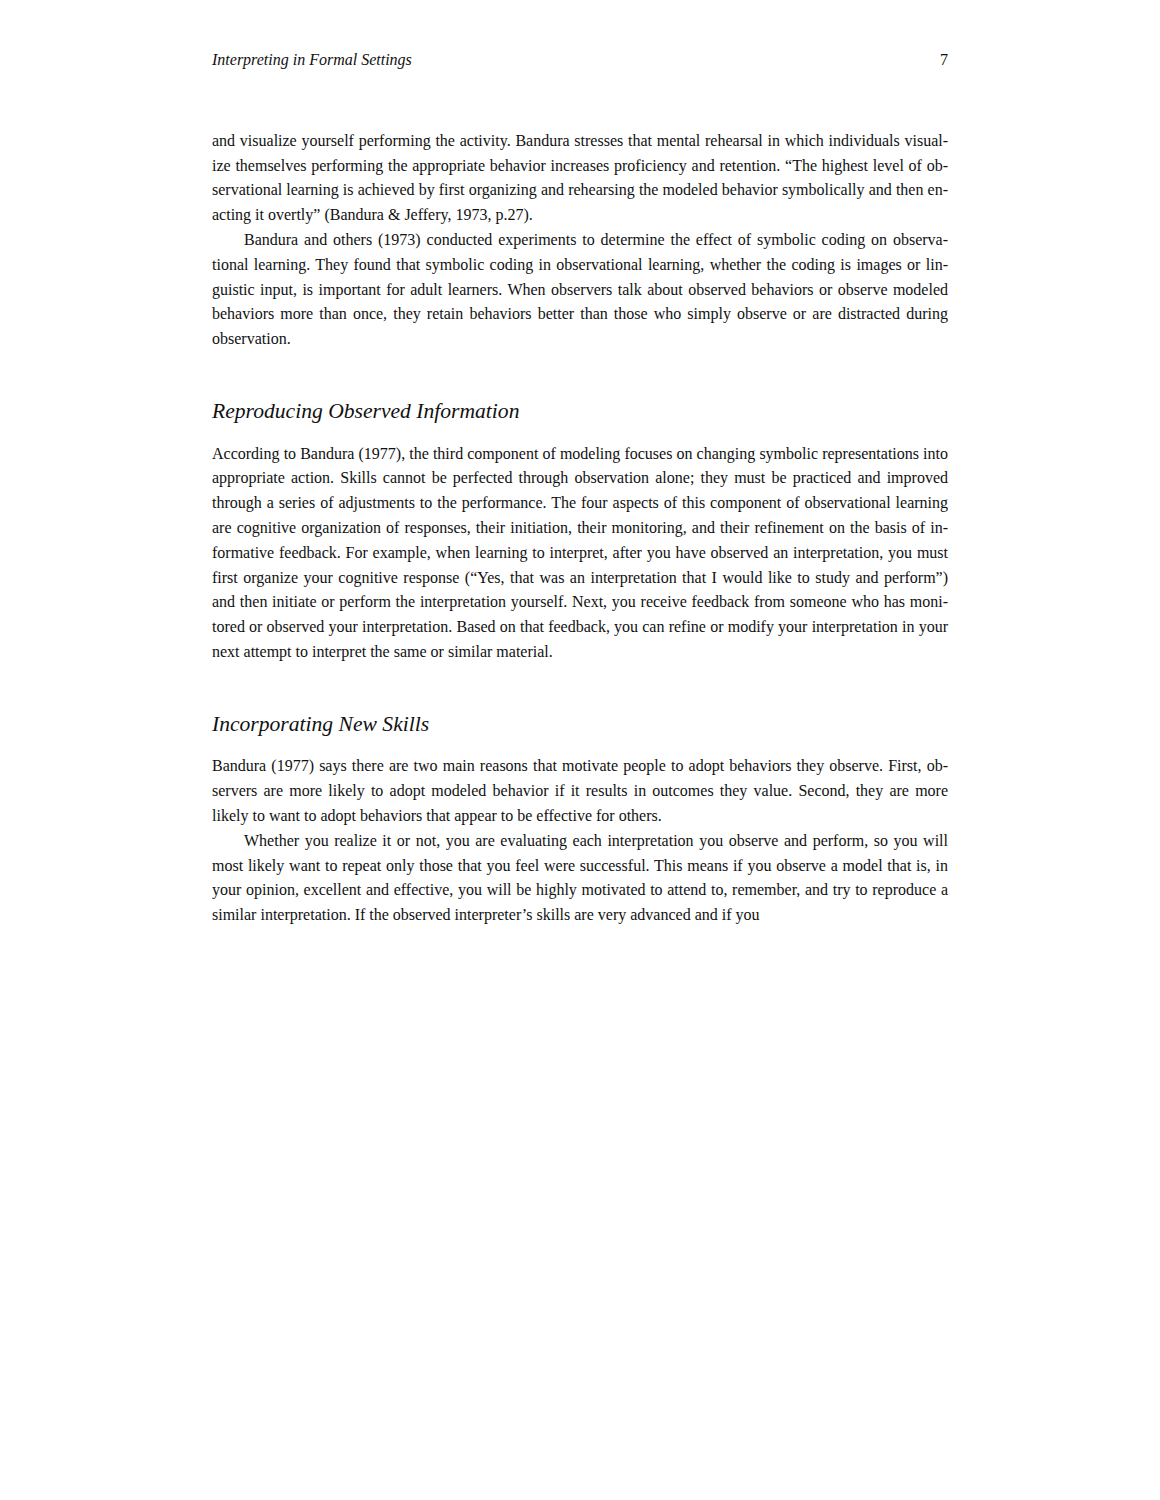Interpreting in Formal Settings 7
and visualize yourself performing the activity. Bandura stresses that mental rehearsal in which individuals visualize themselves performing the appropriate behavior increases proficiency and retention. “The highest level of observational learning is achieved by first organizing and rehearsing the modeled behavior symbolically and then enacting it overtly” (Bandura & Jeffery, 1973, p.27).
Bandura and others (1973) conducted experiments to determine the effect of symbolic coding on observational learning. They found that symbolic coding in observational learning, whether the coding is images or linguistic input, is important for adult learners. When observers talk about observed behaviors or observe modeled behaviors more than once, they retain behaviors better than those who simply observe or are distracted during observation.
Reproducing Observed Information
According to Bandura (1977), the third component of modeling focuses on changing symbolic representations into appropriate action. Skills cannot be perfected through observation alone; they must be practiced and improved through a series of adjustments to the performance. The four aspects of this component of observational learning are cognitive organization of responses, their initiation, their monitoring, and their refinement on the basis of informative feedback. For example, when learning to interpret, after you have observed an interpretation, you must first organize your cognitive response (“Yes, that was an interpretation that I would like to study and perform”) and then initiate or perform the interpretation yourself. Next, you receive feedback from someone who has monitored or observed your interpretation. Based on that feedback, you can refine or modify your interpretation in your next attempt to interpret the same or similar material.
Incorporating New Skills
Bandura (1977) says there are two main reasons that motivate people to adopt behaviors they observe. First, observers are more likely to adopt modeled behavior if it results in outcomes they value. Second, they are more likely to want to adopt behaviors that appear to be effective for others.
Whether you realize it or not, you are evaluating each interpretation you observe and perform, so you will most likely want to repeat only those that you feel were successful. This means if you observe a model that is, in your opinion, excellent and effective, you will be highly motivated to attend to, remember, and try to reproduce a similar interpretation. If the observed interpreter’s skills are very advanced and if you